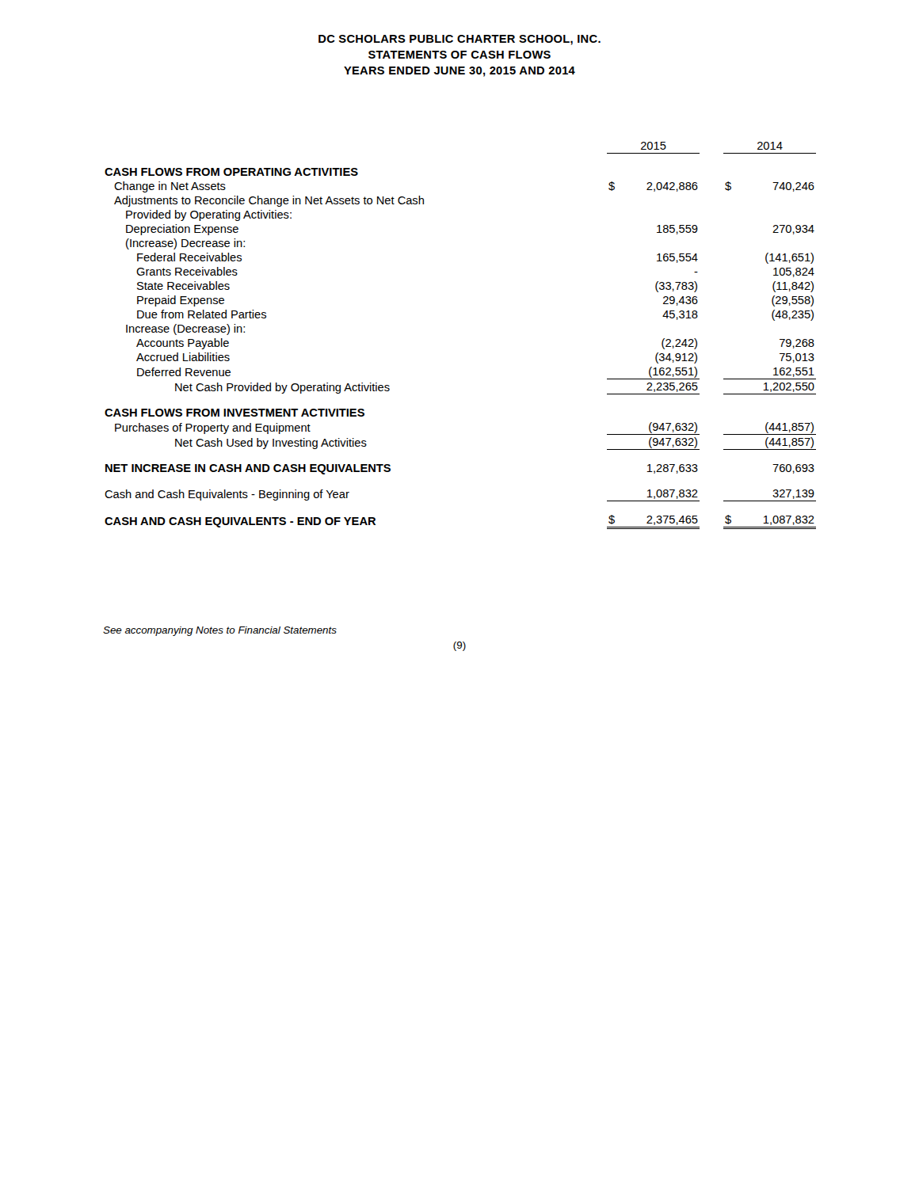DC SCHOLARS PUBLIC CHARTER SCHOOL, INC.
STATEMENTS OF CASH FLOWS
YEARS ENDED JUNE 30, 2015 AND 2014
| | | 2015 | | 2014 |
| CASH FLOWS FROM OPERATING ACTIVITIES | | | | | | |
| Change in Net Assets | | $ | 2,042,886 | | $ | 740,246 |
| Adjustments to Reconcile Change in Net Assets to Net Cash | | | | | | |
| Provided by Operating Activities: | | | | | | |
| Depreciation Expense | | | 185,559 | | | 270,934 |
| (Increase) Decrease in: | | | | | | |
| Federal Receivables | | | 165,554 | | | (141,651) |
| Grants Receivables | | | - | | | 105,824 |
| State Receivables | | | (33,783) | | | (11,842) |
| Prepaid Expense | | | 29,436 | | | (29,558) |
| Due from Related Parties | | | 45,318 | | | (48,235) |
| Increase (Decrease) in: | | | | | | |
| Accounts Payable | | | (2,242) | | | 79,268 |
| Accrued Liabilities | | | (34,912) | | | 75,013 |
| Deferred Revenue | | | (162,551) | | | 162,551 |
| Net Cash Provided by Operating Activities | | | 2,235,265 | | | 1,202,550 |
| CASH FLOWS FROM INVESTMENT ACTIVITIES | | | | | | |
| Purchases of Property and Equipment | | | (947,632) | | | (441,857) |
| Net Cash Used by Investing Activities | | | (947,632) | | | (441,857) |
| NET INCREASE IN CASH AND CASH EQUIVALENTS | | | 1,287,633 | | | 760,693 |
| Cash and Cash Equivalents - Beginning of Year | | | 1,087,832 | | | 327,139 |
| CASH AND CASH EQUIVALENTS - END OF YEAR | | $ | 2,375,465 | | $ | 1,087,832 |
See accompanying Notes to Financial Statements
(9)